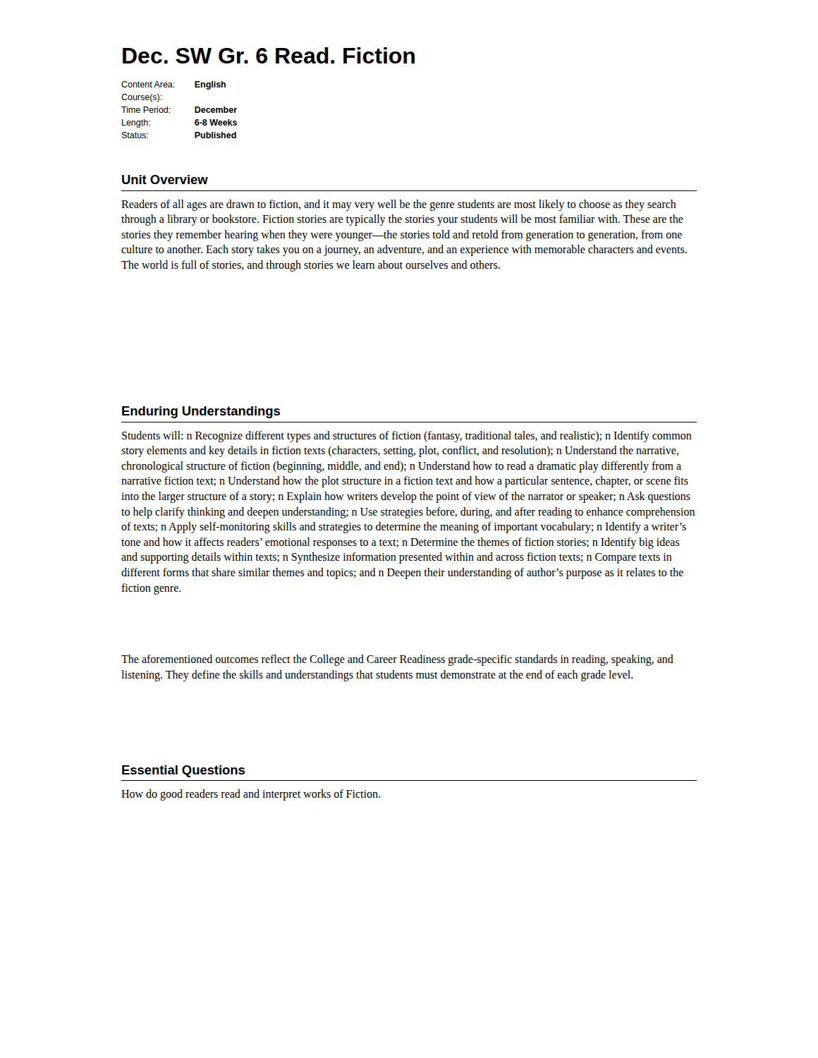Dec. SW Gr. 6 Read. Fiction
| Content Area: | English |
| Course(s): | |
| Time Period: | December |
| Length: | 6-8 Weeks |
| Status: | Published |
Unit Overview
Readers of all ages are drawn to fiction, and it may very well be the genre students are most likely to choose as they search through a library or bookstore. Fiction stories are typically the stories your students will be most familiar with. These are the stories they remember hearing when they were younger—the stories told and retold from generation to generation, from one culture to another. Each story takes you on a journey, an adventure, and an experience with memorable characters and events. The world is full of stories, and through stories we learn about ourselves and others.
Enduring Understandings
Students will: n Recognize different types and structures of fiction (fantasy, traditional tales, and realistic); n Identify common story elements and key details in fiction texts (characters, setting, plot, conflict, and resolution); n Understand the narrative, chronological structure of fiction (beginning, middle, and end); n Understand how to read a dramatic play differently from a narrative fiction text; n Understand how the plot structure in a fiction text and how a particular sentence, chapter, or scene fits into the larger structure of a story; n Explain how writers develop the point of view of the narrator or speaker; n Ask questions to help clarify thinking and deepen understanding; n Use strategies before, during, and after reading to enhance comprehension of texts; n Apply self-monitoring skills and strategies to determine the meaning of important vocabulary; n Identify a writer’s tone and how it affects readers’ emotional responses to a text; n Determine the themes of fiction stories; n Identify big ideas and supporting details within texts; n Synthesize information presented within and across fiction texts; n Compare texts in different forms that share similar themes and topics; and n Deepen their understanding of author’s purpose as it relates to the fiction genre.
The aforementioned outcomes reflect the College and Career Readiness grade-specific standards in reading, speaking, and listening. They define the skills and understandings that students must demonstrate at the end of each grade level.
Essential Questions
How do good readers read and interpret works of Fiction.